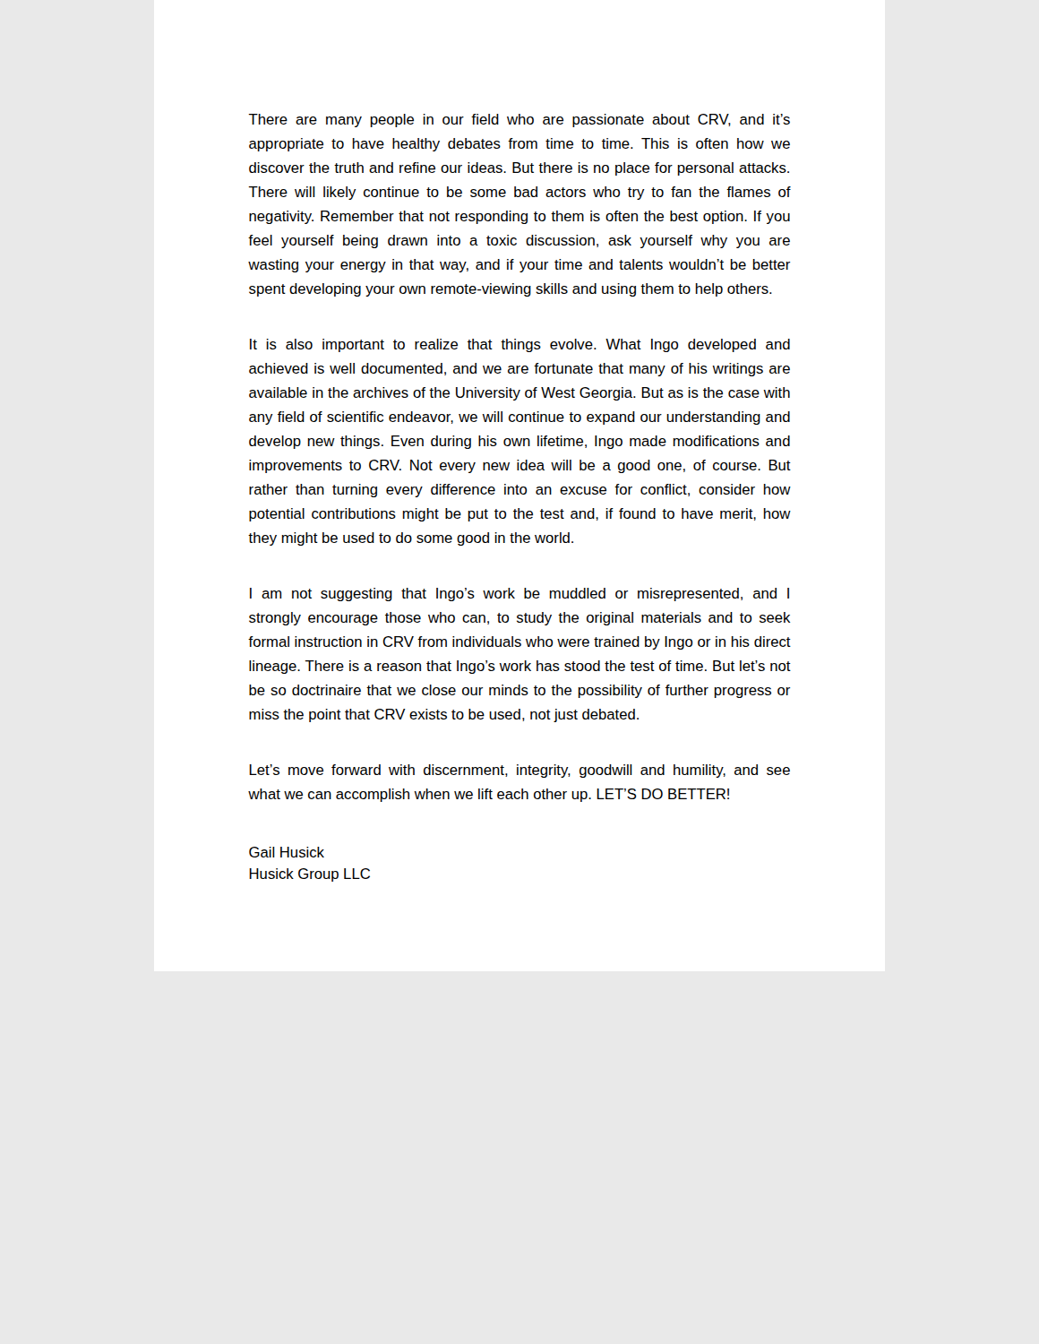There are many people in our field who are passionate about CRV, and it’s appropriate to have healthy debates from time to time. This is often how we discover the truth and refine our ideas. But there is no place for personal attacks. There will likely continue to be some bad actors who try to fan the flames of negativity. Remember that not responding to them is often the best option. If you feel yourself being drawn into a toxic discussion, ask yourself why you are wasting your energy in that way, and if your time and talents wouldn’t be better spent developing your own remote-viewing skills and using them to help others.
It is also important to realize that things evolve. What Ingo developed and achieved is well documented, and we are fortunate that many of his writings are available in the archives of the University of West Georgia. But as is the case with any field of scientific endeavor, we will continue to expand our understanding and develop new things. Even during his own lifetime, Ingo made modifications and improvements to CRV. Not every new idea will be a good one, of course. But rather than turning every difference into an excuse for conflict, consider how potential contributions might be put to the test and, if found to have merit, how they might be used to do some good in the world.
I am not suggesting that Ingo’s work be muddled or misrepresented, and I strongly encourage those who can, to study the original materials and to seek formal instruction in CRV from individuals who were trained by Ingo or in his direct lineage. There is a reason that Ingo’s work has stood the test of time. But let’s not be so doctrinaire that we close our minds to the possibility of further progress or miss the point that CRV exists to be used, not just debated.
Let’s move forward with discernment, integrity, goodwill and humility, and see what we can accomplish when we lift each other up. LET’S DO BETTER!
Gail Husick Husick Group LLC